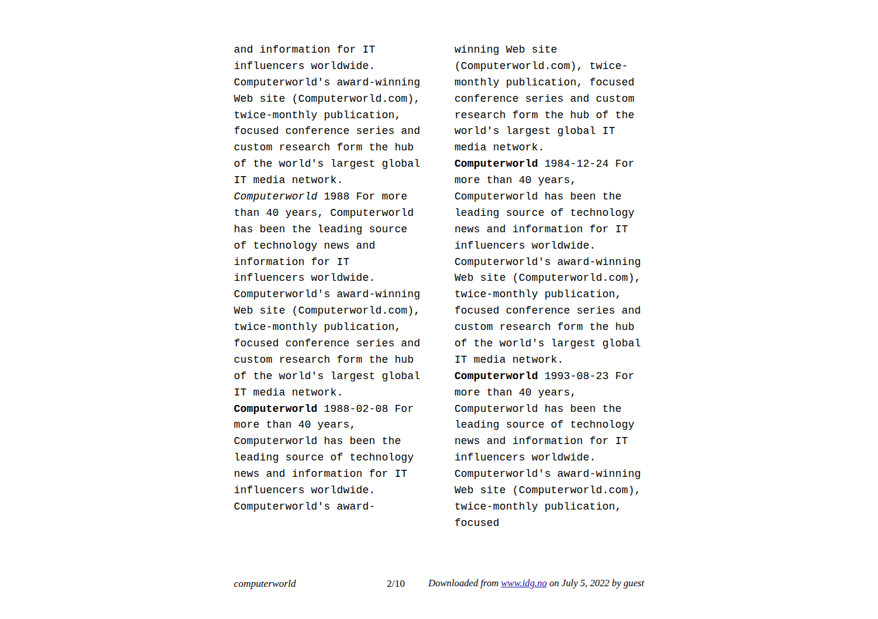and information for IT influencers worldwide. Computerworld's award-winning Web site (Computerworld.com), twice-monthly publication, focused conference series and custom research form the hub of the world's largest global IT media network.
Computerworld 1988 For more than 40 years, Computerworld has been the leading source of technology news and information for IT influencers worldwide. Computerworld's award-winning Web site (Computerworld.com), twice-monthly publication, focused conference series and custom research form the hub of the world's largest global IT media network.
Computerworld 1988-02-08 For more than 40 years, Computerworld has been the leading source of technology news and information for IT influencers worldwide. Computerworld's award-
winning Web site (Computerworld.com), twice-monthly publication, focused conference series and custom research form the hub of the world's largest global IT media network.
Computerworld 1984-12-24 For more than 40 years, Computerworld has been the leading source of technology news and information for IT influencers worldwide. Computerworld's award-winning Web site (Computerworld.com), twice-monthly publication, focused conference series and custom research form the hub of the world's largest global IT media network.
Computerworld 1993-08-23 For more than 40 years, Computerworld has been the leading source of technology news and information for IT influencers worldwide. Computerworld's award-winning Web site (Computerworld.com), twice-monthly publication, focused
computerworld
2/10
Downloaded from www.idg.no on July 5, 2022 by guest